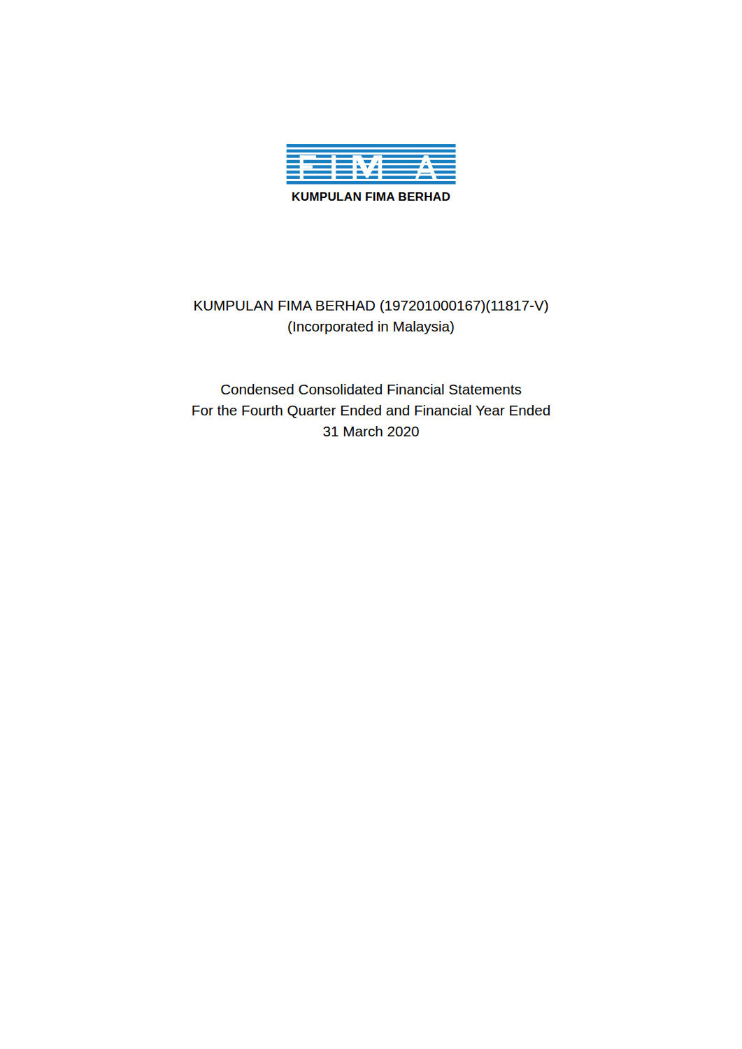KUMPULAN FIMA BERHAD
KUMPULAN FIMA BERHAD (197201000167)(11817-V)
(Incorporated in Malaysia)
Condensed Consolidated Financial Statements
For the Fourth Quarter Ended and Financial Year Ended
31 March 2020